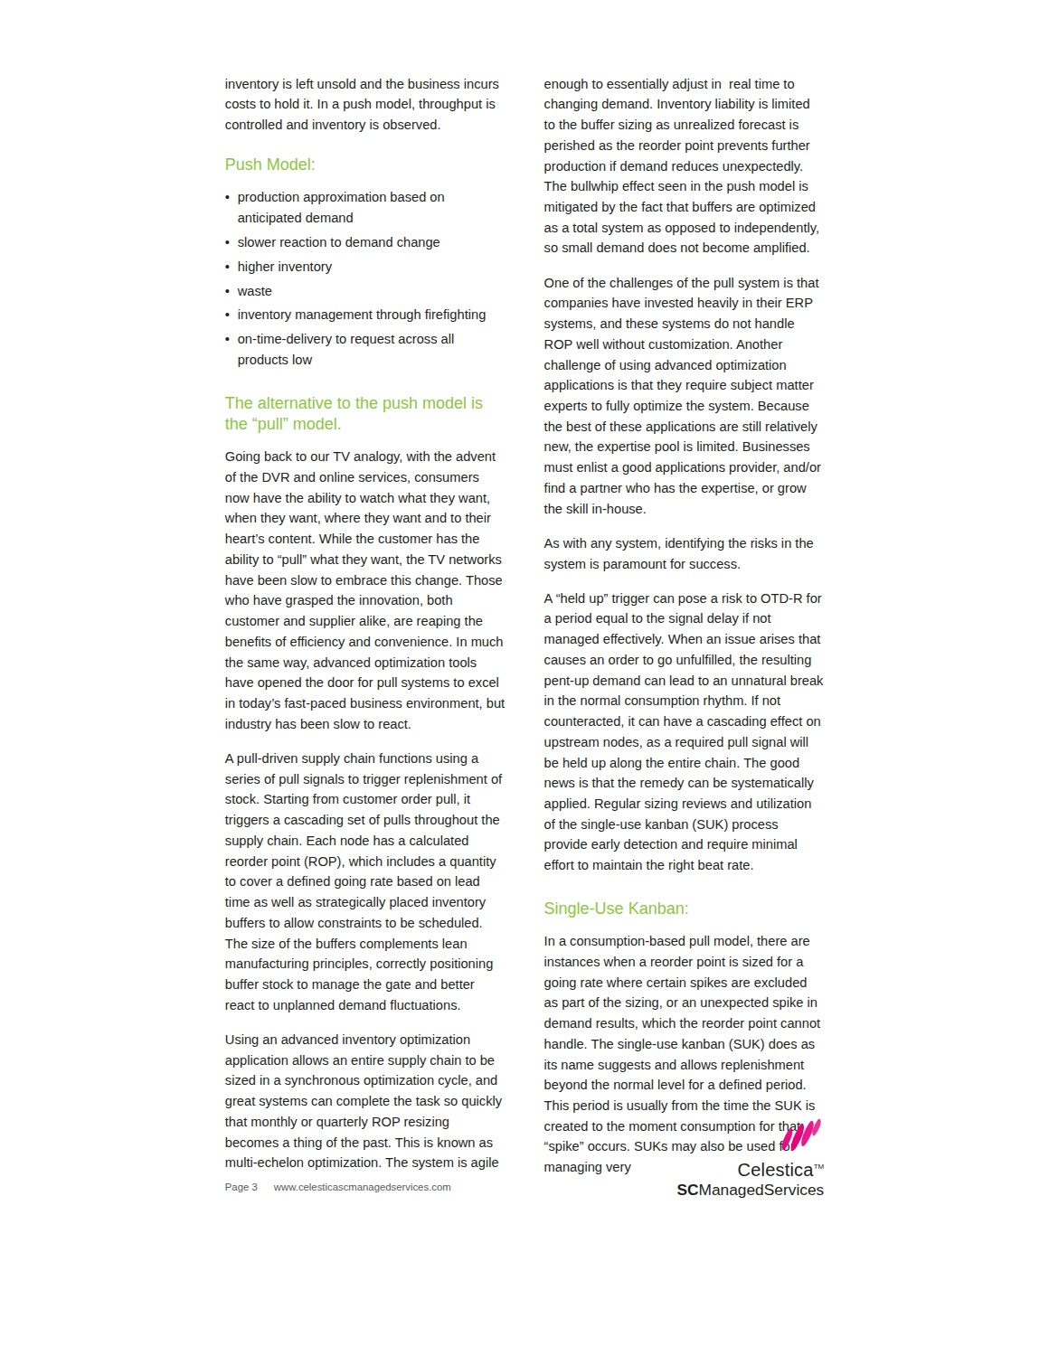inventory is left unsold and the business incurs costs to hold it. In a push model, throughput is controlled and inventory is observed.
Push Model:
production approximation based on anticipated demand
slower reaction to demand change
higher inventory
waste
inventory management through firefighting
on-time-delivery to request across all products low
The alternative to the push model is the “pull” model.
Going back to our TV analogy, with the advent of the DVR and online services, consumers now have the ability to watch what they want, when they want, where they want and to their heart’s content. While the customer has the ability to “pull” what they want, the TV networks have been slow to embrace this change. Those who have grasped the innovation, both customer and supplier alike, are reaping the benefits of efficiency and convenience. In much the same way, advanced optimization tools have opened the door for pull systems to excel in today’s fast-paced business environment, but industry has been slow to react.
A pull-driven supply chain functions using a series of pull signals to trigger replenishment of stock. Starting from customer order pull, it triggers a cascading set of pulls throughout the supply chain. Each node has a calculated reorder point (ROP), which includes a quantity to cover a defined going rate based on lead time as well as strategically placed inventory buffers to allow constraints to be scheduled. The size of the buffers complements lean manufacturing principles, correctly positioning buffer stock to manage the gate and better react to unplanned demand fluctuations.
Using an advanced inventory optimization application allows an entire supply chain to be sized in a synchronous optimization cycle, and great systems can complete the task so quickly that monthly or quarterly ROP resizing becomes a thing of the past. This is known as multi-echelon optimization. The system is agile enough to essentially adjust in real time to changing demand. Inventory liability is limited to the buffer sizing as unrealized forecast is perished as the reorder point prevents further production if demand reduces unexpectedly. The bullwhip effect seen in the push model is mitigated by the fact that buffers are optimized as a total system as opposed to independently, so small demand does not become amplified.
One of the challenges of the pull system is that companies have invested heavily in their ERP systems, and these systems do not handle ROP well without customization. Another challenge of using advanced optimization applications is that they require subject matter experts to fully optimize the system. Because the best of these applications are still relatively new, the expertise pool is limited. Businesses must enlist a good applications provider, and/or find a partner who has the expertise, or grow the skill in-house.
As with any system, identifying the risks in the system is paramount for success.
A “held up” trigger can pose a risk to OTD-R for a period equal to the signal delay if not managed effectively. When an issue arises that causes an order to go unfulfilled, the resulting pent-up demand can lead to an unnatural break in the normal consumption rhythm. If not counteracted, it can have a cascading effect on upstream nodes, as a required pull signal will be held up along the entire chain. The good news is that the remedy can be systematically applied. Regular sizing reviews and utilization of the single-use kanban (SUK) process provide early detection and require minimal effort to maintain the right beat rate.
Single-Use Kanban:
In a consumption-based pull model, there are instances when a reorder point is sized for a going rate where certain spikes are excluded as part of the sizing, or an unexpected spike in demand results, which the reorder point cannot handle. The single-use kanban (SUK) does as its name suggests and allows replenishment beyond the normal level for a defined period. This period is usually from the time the SUK is created to the moment consumption for that “spike” occurs. SUKs may also be used for managing very
Page 3www.celesticascmanagedservices.com
CelesticaTM
SC ManagedServices